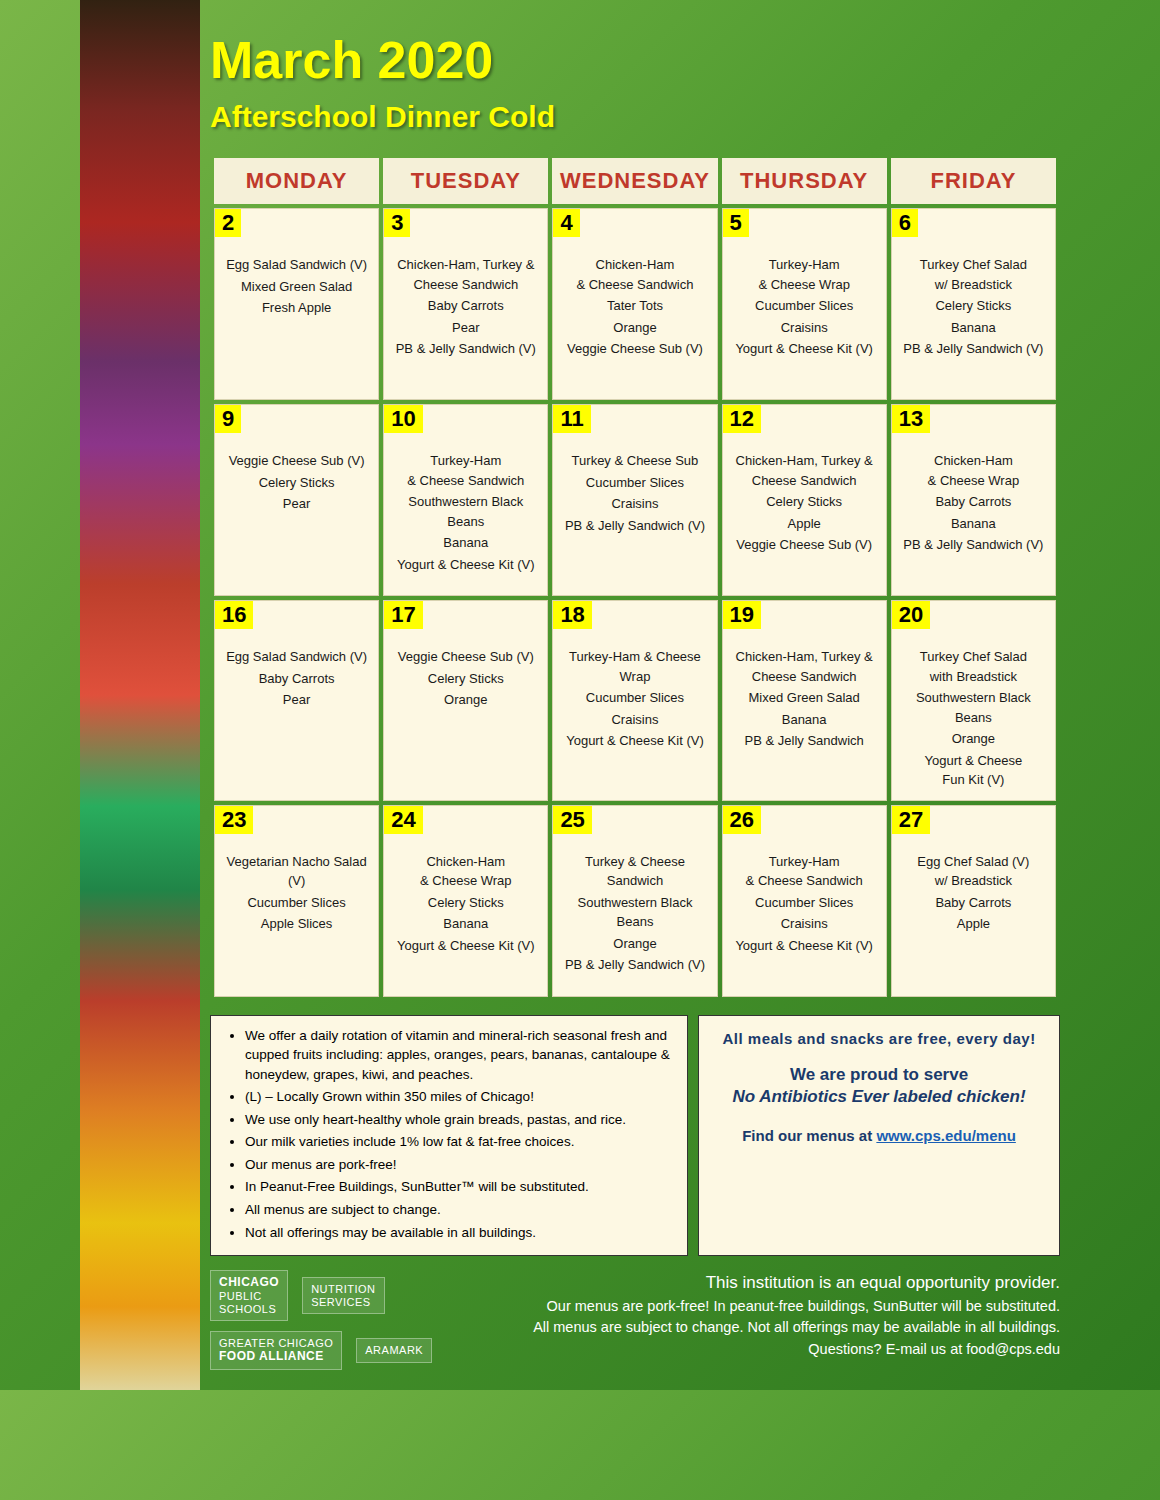March 2020
Afterschool Dinner Cold
| MONDAY | TUESDAY | WEDNESDAY | THURSDAY | FRIDAY |
| --- | --- | --- | --- | --- |
| 2 Egg Salad Sandwich (V) Mixed Green Salad Fresh Apple | 3 Chicken-Ham, Turkey & Cheese Sandwich Baby Carrots Pear PB & Jelly Sandwich (V) | 4 Chicken-Ham & Cheese Sandwich Tater Tots Orange Veggie Cheese Sub (V) | 5 Turkey-Ham & Cheese Wrap Cucumber Slices Craisins Yogurt & Cheese Kit (V) | 6 Turkey Chef Salad w/ Breadstick Celery Sticks Banana PB & Jelly Sandwich (V) |
| 9 Veggie Cheese Sub (V) Celery Sticks Pear | 10 Turkey-Ham & Cheese Sandwich Southwestern Black Beans Banana Yogurt & Cheese Kit (V) | 11 Turkey & Cheese Sub Cucumber Slices Craisins PB & Jelly Sandwich (V) | 12 Chicken-Ham, Turkey & Cheese Sandwich Celery Sticks Apple Veggie Cheese Sub (V) | 13 Chicken-Ham & Cheese Wrap Baby Carrots Banana PB & Jelly Sandwich (V) |
| 16 Egg Salad Sandwich (V) Baby Carrots Pear | 17 Veggie Cheese Sub (V) Celery Sticks Orange | 18 Turkey-Ham & Cheese Wrap Cucumber Slices Craisins Yogurt & Cheese Kit (V) | 19 Chicken-Ham, Turkey & Cheese Sandwich Mixed Green Salad Banana PB & Jelly Sandwich | 20 Turkey Chef Salad with Breadstick Southwestern Black Beans Orange Yogurt & Cheese Fun Kit (V) |
| 23 Vegetarian Nacho Salad (V) Cucumber Slices Apple Slices | 24 Chicken-Ham & Cheese Wrap Celery Sticks Banana Yogurt & Cheese Kit (V) | 25 Turkey & Cheese Sandwich Southwestern Black Beans Orange PB & Jelly Sandwich (V) | 26 Turkey-Ham & Cheese Sandwich Cucumber Slices Craisins Yogurt & Cheese Kit (V) | 27 Egg Chef Salad (V) w/ Breadstick Baby Carrots Apple |
We offer a daily rotation of vitamin and mineral-rich seasonal fresh and cupped fruits including: apples, oranges, pears, bananas, cantaloupe & honeydew, grapes, kiwi, and peaches.
(L) – Locally Grown within 350 miles of Chicago!
We use only heart-healthy whole grain breads, pastas, and rice.
Our milk varieties include 1% low fat & fat-free choices.
Our menus are pork-free!
In Peanut-Free Buildings, SunButter™ will be substituted.
All menus are subject to change.
Not all offerings may be available in all buildings.
All meals and snacks are free, every day!
We are proud to serve
No Antibiotics Ever labeled chicken!
Find our menus at www.cps.edu/menu
Chicago Public
Schools
Nutrition
Services
Greater Chicago
Food Alliance
aramark
This institution is an equal opportunity provider.
Our menus are pork-free! In peanut-free buildings, SunButter will be substituted.
All menus are subject to change. Not all offerings may be available in all buildings.
Questions? E-mail us at food@cps.edu